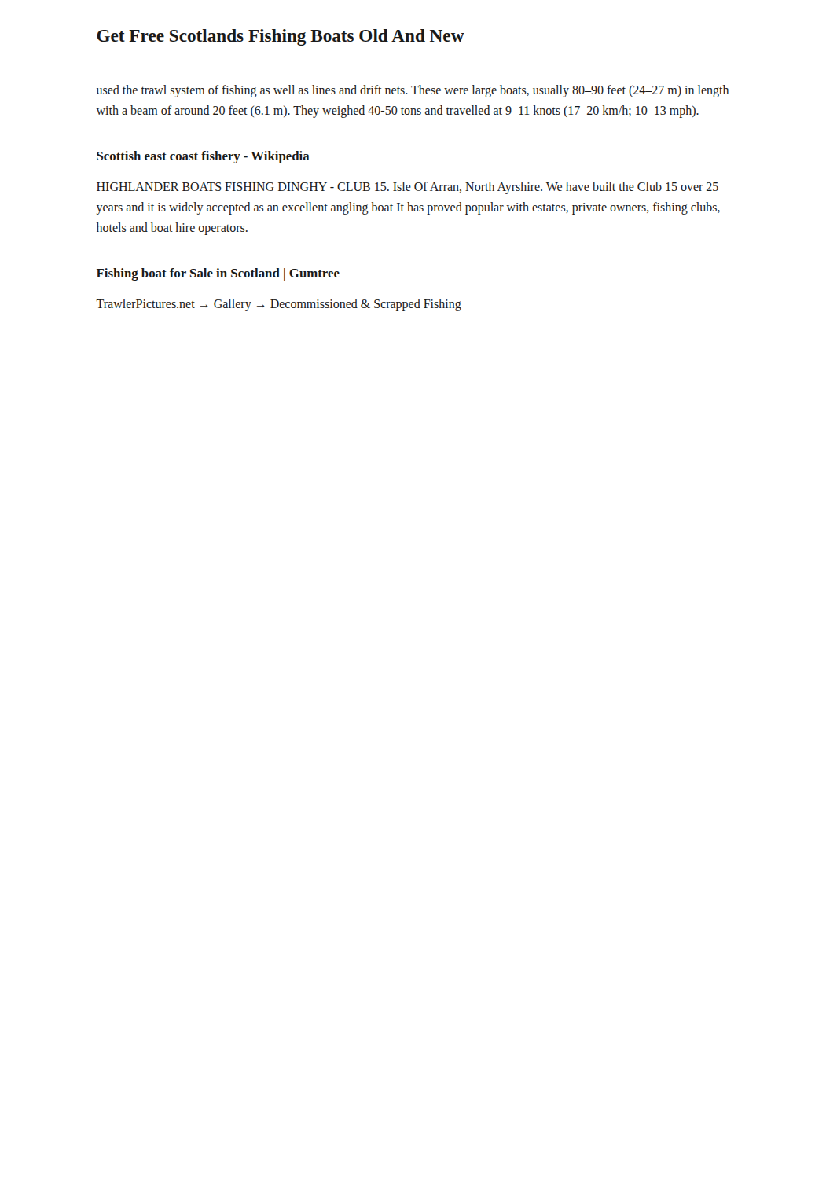Get Free Scotlands Fishing Boats Old And New
used the trawl system of fishing as well as lines and drift nets. These were large boats, usually 80–90 feet (24–27 m) in length with a beam of around 20 feet (6.1 m). They weighed 40-50 tons and travelled at 9–11 knots (17–20 km/h; 10–13 mph).
Scottish east coast fishery - Wikipedia
HIGHLANDER BOATS FISHING DINGHY - CLUB 15. Isle Of Arran, North Ayrshire. We have built the Club 15 over 25 years and it is widely accepted as an excellent angling boat It has proved popular with estates, private owners, fishing clubs, hotels and boat hire operators.
Fishing boat for Sale in Scotland | Gumtree
TrawlerPictures.net → Gallery → Decommissioned & Scrapped Fishing